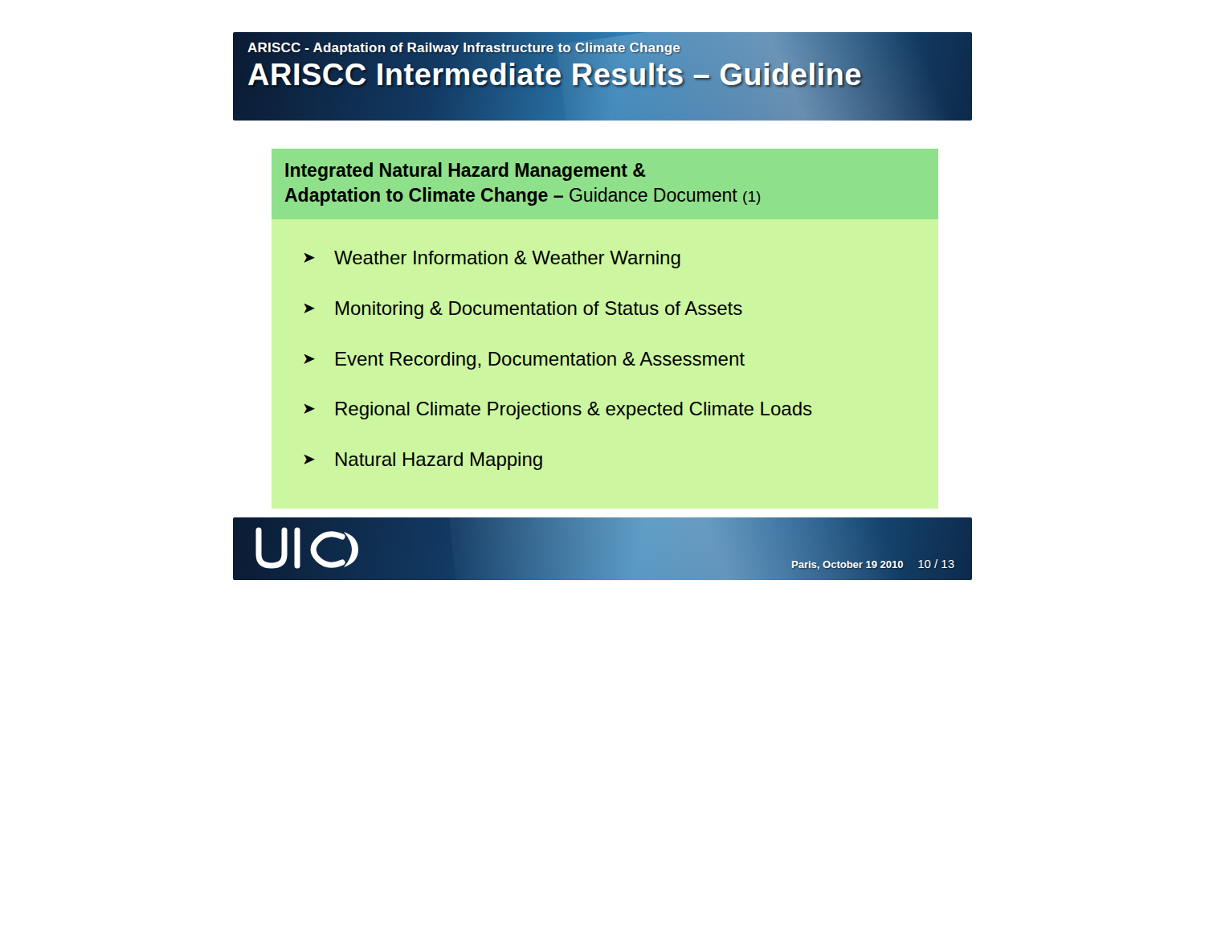ARISCC - Adaptation of Railway Infrastructure to Climate Change
ARISCC Intermediate Results – Guideline
Integrated Natural Hazard Management &
Adaptation to Climate Change – Guidance Document (1)
Weather Information & Weather Warning
Monitoring & Documentation of Status of Assets
Event Recording, Documentation & Assessment
Regional Climate Projections & expected Climate Loads
Natural Hazard Mapping
Paris, October 19 2010 10 / 13